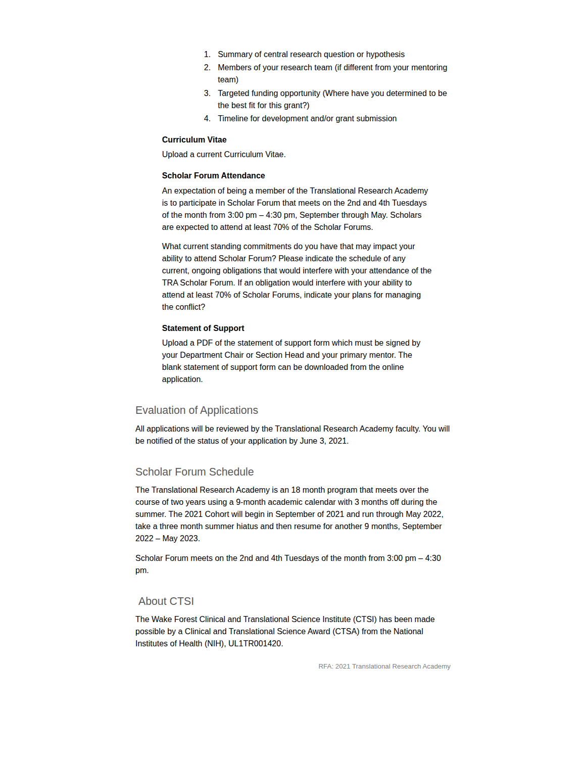Summary of central research question or hypothesis
Members of your research team (if different from your mentoring team)
Targeted funding opportunity (Where have you determined to be the best fit for this grant?)
Timeline for development and/or grant submission
Curriculum Vitae
Upload a current Curriculum Vitae.
Scholar Forum Attendance
An expectation of being a member of the Translational Research Academy is to participate in Scholar Forum that meets on the 2nd and 4th Tuesdays of the month from 3:00 pm – 4:30 pm, September through May. Scholars are expected to attend at least 70% of the Scholar Forums.
What current standing commitments do you have that may impact your ability to attend Scholar Forum? Please indicate the schedule of any current, ongoing obligations that would interfere with your attendance of the TRA Scholar Forum. If an obligation would interfere with your ability to attend at least 70% of Scholar Forums, indicate your plans for managing the conflict?
Statement of Support
Upload a PDF of the statement of support form which must be signed by your Department Chair or Section Head and your primary mentor. The blank statement of support form can be downloaded from the online application.
Evaluation of Applications
All applications will be reviewed by the Translational Research Academy faculty. You will be notified of the status of your application by June 3, 2021.
Scholar Forum Schedule
The Translational Research Academy is an 18 month program that meets over the course of two years using a 9-month academic calendar with 3 months off during the summer. The 2021 Cohort will begin in September of 2021 and run through May 2022, take a three month summer hiatus and then resume for another 9 months, September 2022 – May 2023.
Scholar Forum meets on the 2nd and 4th Tuesdays of the month from 3:00 pm – 4:30 pm.
About CTSI
The Wake Forest Clinical and Translational Science Institute (CTSI) has been made possible by a Clinical and Translational Science Award (CTSA) from the National Institutes of Health (NIH), UL1TR001420.
RFA: 2021 Translational Research Academy